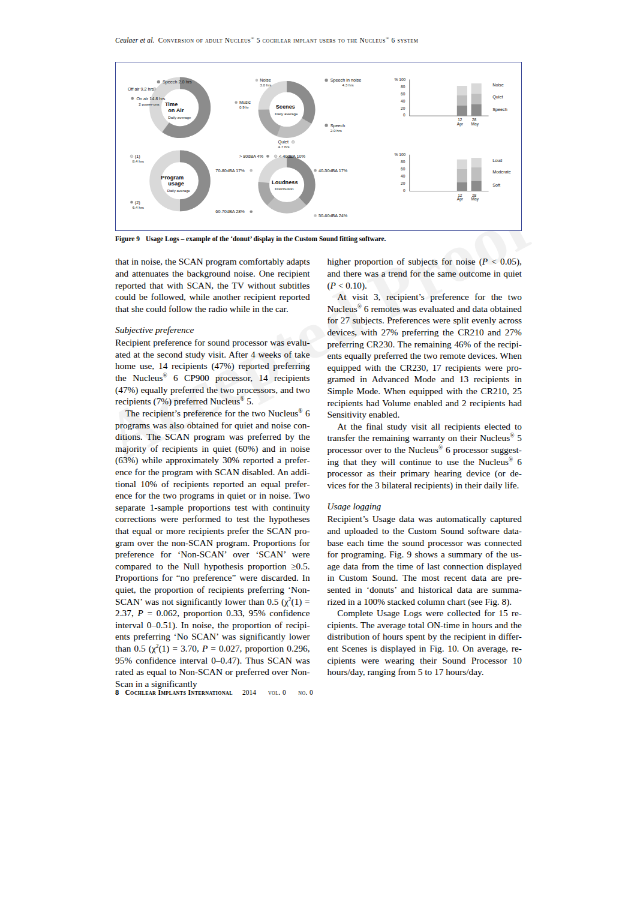Accepted Proof
Ceulaer et al. Conversion of adult Nucleus® 5 cochlear implant users to the Nucleus® 6 system
Time on Air Daily average Speech 2.0 hrs Off air 9.2 hrs On air 14.8 hrs 2 power-ons Scenes Daily average Speech in noise 4.3 hrs Noise 3.0 hrs Music 0.9 hr Speech 2.0 hrs Quiet 4.7 hrs % 100 80 60 40 20 0 12 Apr 28 May Noise Quiet Speech Program usage Daily average (1) 8.4 hrs (2) 6.4 hrs Loudness Distribution > 80dBA 4% < 40dBA 10% 70-80dBA 17% 40-50dBA 17% 60-70dBA 28% 50-60dBA 24% % 100 80 60 40 20 0 12 Apr 28 May Loud Moderate Soft
Figure 9 Usage Logs – example of the ‘donut’ display in the Custom Sound fitting software.
that in noise, the SCAN program comfortably adapts and attenuates the background noise. One recipient reported that with SCAN, the TV without subtitles could be followed, while another recipient reported that she could follow the radio while in the car.
Subjective preference
Recipient preference for sound processor was evaluated at the second study visit. After 4 weeks of take home use, 14 recipients (47%) reported preferring the Nucleus® 6 CP900 processor, 14 recipients (47%) equally preferred the two processors, and two recipients (7%) preferred Nucleus® 5.
The recipient’s preference for the two Nucleus® 6 programs was also obtained for quiet and noise conditions. The SCAN program was preferred by the majority of recipients in quiet (60%) and in noise (63%) while approximately 30% reported a preference for the program with SCAN disabled. An additional 10% of recipients reported an equal preference for the two programs in quiet or in noise. Two separate 1-sample proportions test with continuity corrections were performed to test the hypotheses that equal or more recipients prefer the SCAN program over the non-SCAN program. Proportions for preference for ‘Non-SCAN’ over ‘SCAN’ were compared to the Null hypothesis proportion ≥0.5. Proportions for “no preference” were discarded. In quiet, the proportion of recipients preferring ‘Non-SCAN’ was not significantly lower than 0.5 (χ2(1) = 2.37, P = 0.062, proportion 0.33, 95% confidence interval 0–0.51). In noise, the proportion of recipients preferring ‘No SCAN’ was significantly lower than 0.5 (χ2(1) = 3.70, P = 0.027, proportion 0.296, 95% confidence interval 0–0.47). Thus SCAN was rated as equal to Non-SCAN or preferred over Non-Scan in a significantly
higher proportion of subjects for noise (P < 0.05), and there was a trend for the same outcome in quiet (P < 0.10).
At visit 3, recipient’s preference for the two Nucleus® 6 remotes was evaluated and data obtained for 27 subjects. Preferences were split evenly across devices, with 27% preferring the CR210 and 27% preferring CR230. The remaining 46% of the recipients equally preferred the two remote devices. When equipped with the CR230, 17 recipients were programed in Advanced Mode and 13 recipients in Simple Mode. When equipped with the CR210, 25 recipients had Volume enabled and 2 recipients had Sensitivity enabled.
At the final study visit all recipients elected to transfer the remaining warranty on their Nucleus® 5 processor over to the Nucleus® 6 processor suggesting that they will continue to use the Nucleus® 6 processor as their primary hearing device (or devices for the 3 bilateral recipients) in their daily life.
Usage logging
Recipient’s Usage data was automatically captured and uploaded to the Custom Sound software database each time the sound processor was connected for programing. Fig. 9 shows a summary of the usage data from the time of last connection displayed in Custom Sound. The most recent data are presented in ‘donuts’ and historical data are summarized in a 100% stacked column chart (see Fig. 8).
Complete Usage Logs were collected for 15 recipients. The average total ON-time in hours and the distribution of hours spent by the recipient in different Scenes is displayed in Fig. 10. On average, recipients were wearing their Sound Processor 10 hours/day, ranging from 5 to 17 hours/day.
8 Cochlear Implants International 2014 vol. 0 no. 0